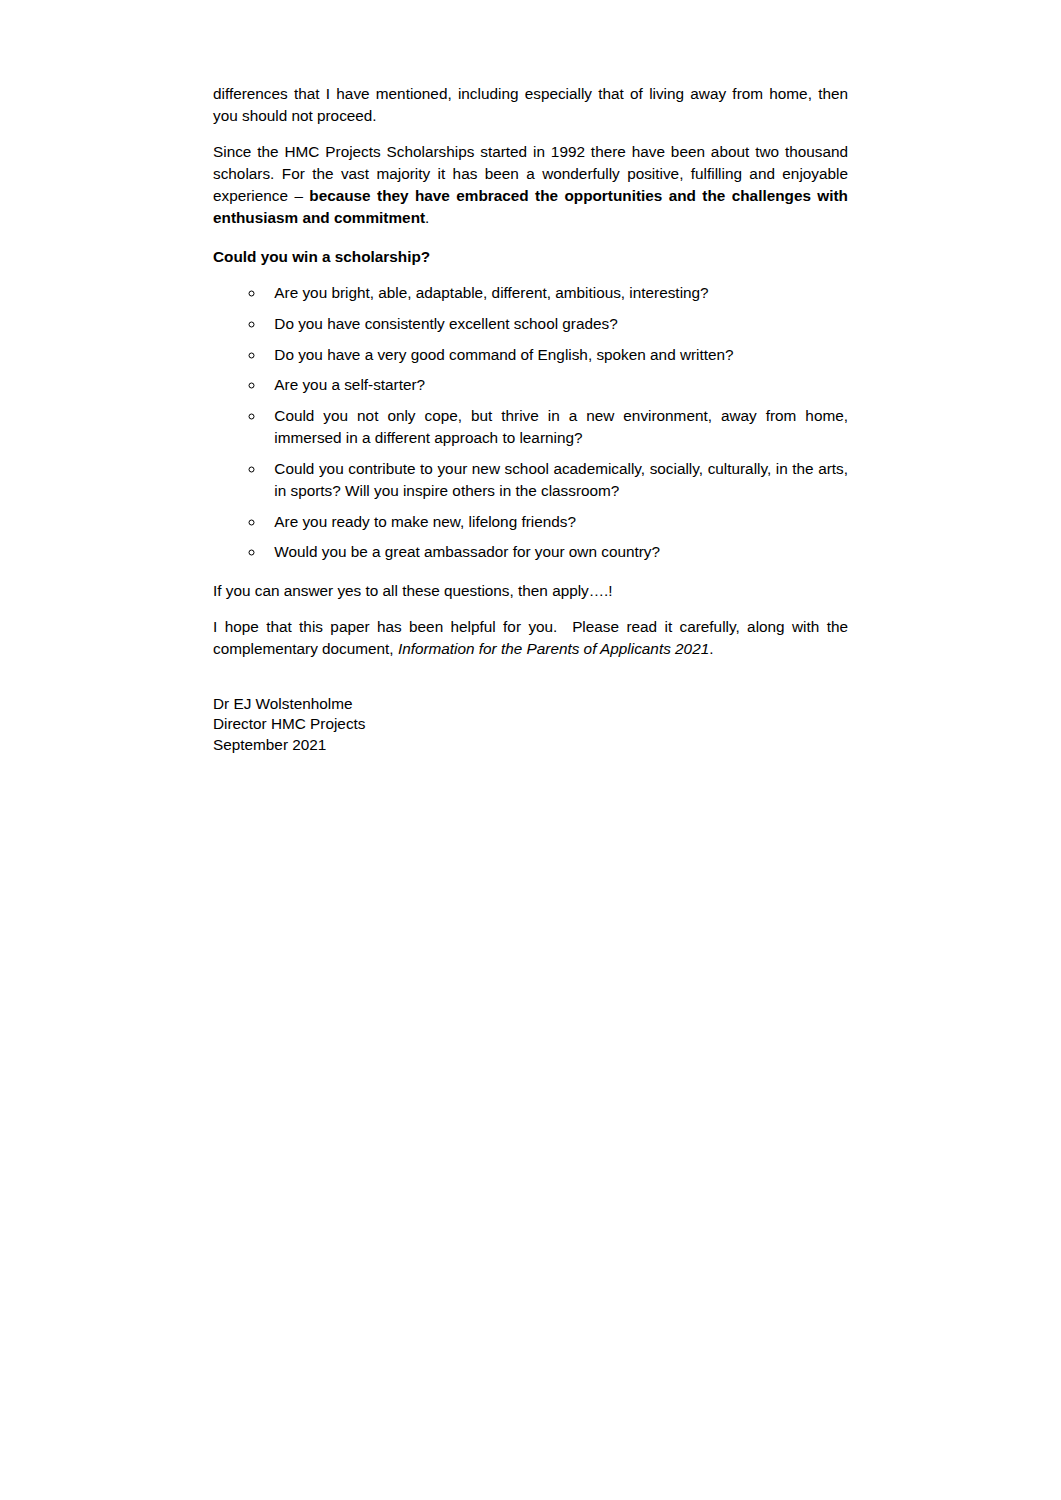differences that I have mentioned, including especially that of living away from home, then you should not proceed.
Since the HMC Projects Scholarships started in 1992 there have been about two thousand scholars. For the vast majority it has been a wonderfully positive, fulfilling and enjoyable experience – because they have embraced the opportunities and the challenges with enthusiasm and commitment.
Could you win a scholarship?
Are you bright, able, adaptable, different, ambitious, interesting?
Do you have consistently excellent school grades?
Do you have a very good command of English, spoken and written?
Are you a self-starter?
Could you not only cope, but thrive in a new environment, away from home, immersed in a different approach to learning?
Could you contribute to your new school academically, socially, culturally, in the arts, in sports? Will you inspire others in the classroom?
Are you ready to make new, lifelong friends?
Would you be a great ambassador for your own country?
If you can answer yes to all these questions, then apply….!
I hope that this paper has been helpful for you. Please read it carefully, along with the complementary document, Information for the Parents of Applicants 2021.
Dr EJ Wolstenholme
Director HMC Projects
September 2021